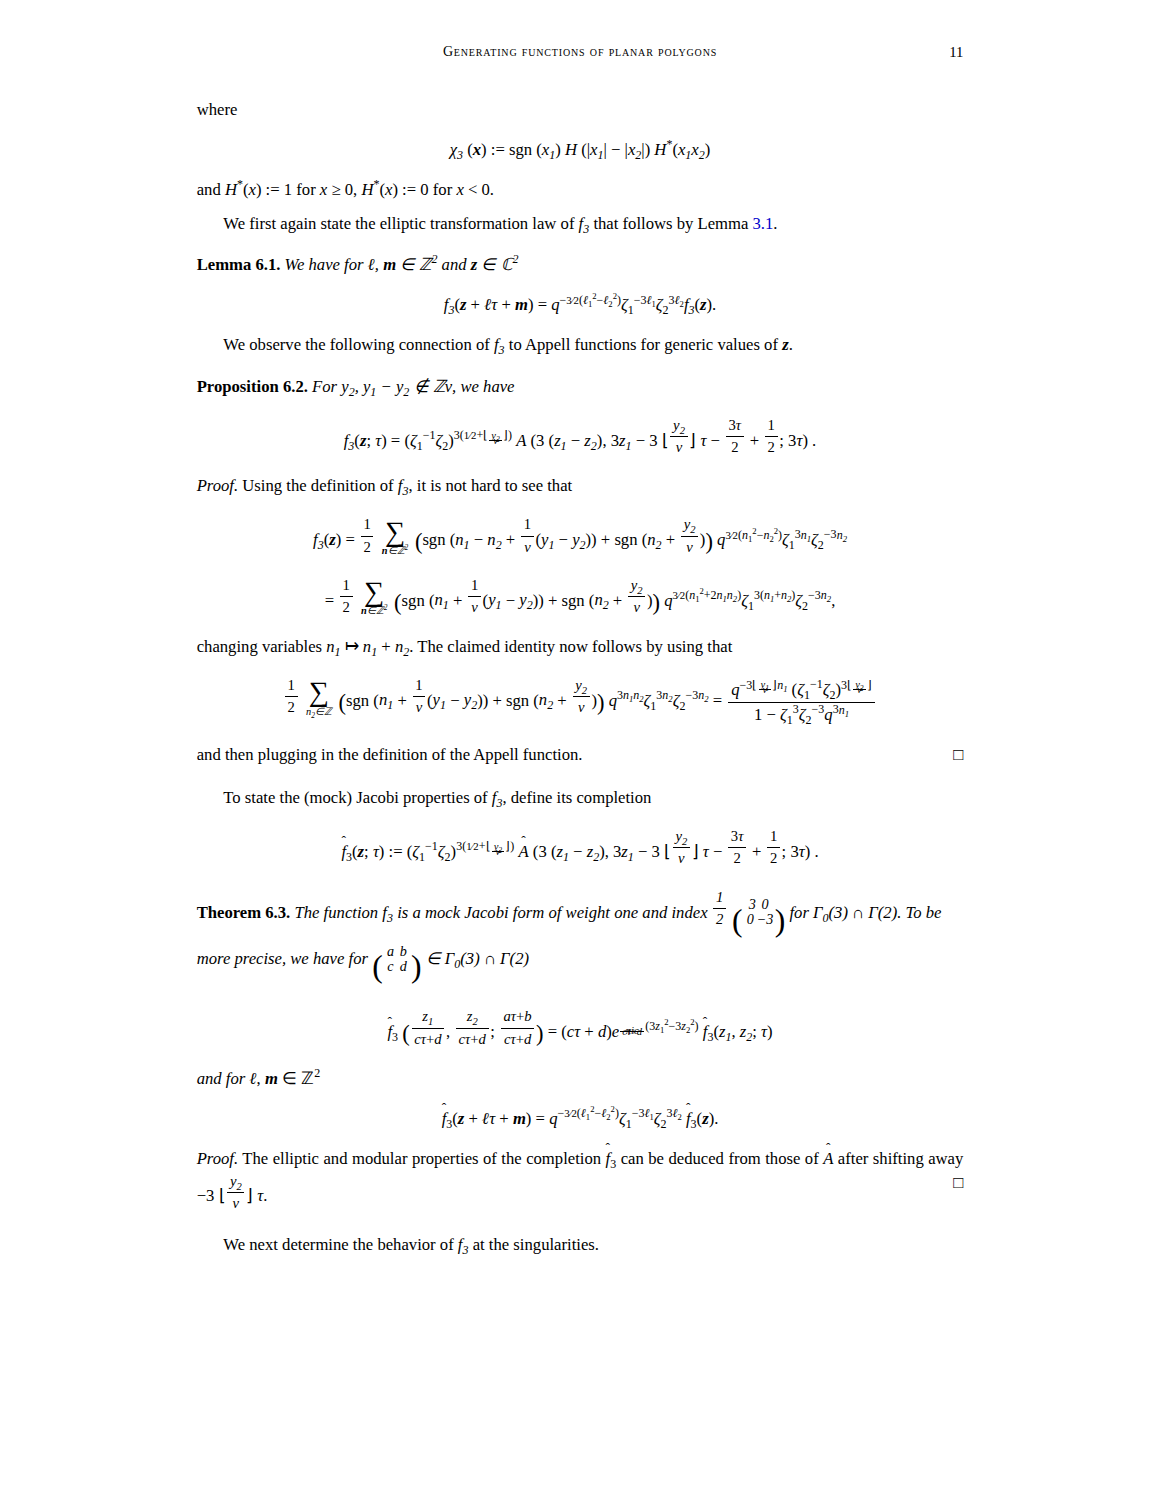Generating functions of planar polygons 11
where
χ3 (x) := sgn (x1) H (|x1| − |x2|) H*(x1x2)
and H*(x) := 1 for x ≥ 0, H*(x) := 0 for x < 0.
We first again state the elliptic transformation law of f3 that follows by Lemma 3.1.
Lemma 6.1. We have for ℓ, m ∈ ℤ2 and z ∈ ℂ2
f3(z + ℓτ + m) = q−3⁄2(ℓ12−ℓ22)ζ1−3ℓ1ζ23ℓ2f3(z).
We observe the following connection of f3 to Appell functions for generic values of z.
Proposition 6.2. For y2, y1 − y2 ∉ ℤv, we have
f3(z; τ) = (ζ1−1ζ2)3(1⁄2+⌊y2 v⌋) A (3 (z1 − z2), 3z1 − 3 ⌊y2 v⌋ τ − 3τ 2 + 12; 3τ) .
Proof. Using the definition of f3, it is not hard to see that
f3(z) = 12 ∑n∈ℤ2 (sgn (n1 − n2 + 1 v(y1 − y2)) + sgn (n2 + y2 v)) q3⁄2(n12−n22)ζ13n1ζ2−3n2
= 12 ∑n∈ℤ2 (sgn (n1 + 1 v(y1 − y2)) + sgn (n2 + y2 v)) q3⁄2(n12+2n1n2)ζ13(n1+n2)ζ2−3n2,
changing variables n1 ↦ n1 + n2. The claimed identity now follows by using that
12 ∑n2∈ℤ (sgn (n1 + 1 v(y1 − y2)) + sgn (n2 + y2 v)) q3n1n2ζ13n2ζ2−3n2 = q−3⌊y1 v⌋n1 (ζ1−1ζ2)3⌊y2 v⌋ 1 − ζ13ζ2−3q3n1
and then plugging in the definition of the Appell function. □
To state the (mock) Jacobi properties of f3, define its completion
̂f3(z; τ) := (ζ1−1ζ2)3(1⁄2+⌊y2 v⌋) ̂A (3 (z1 − z2), 3z1 − 3 ⌊y2 v⌋ τ − 3τ 2 + 12; 3τ) .
Theorem 6.3. The function f3 is a mock Jacobi form of weight one and index 12 (300−3) for Γ0(3) ∩ Γ(2). To be more precise, we have for (ab cd) ∈ Γ0(3) ∩ Γ(2)
̂f3 (z1 cτ+d, z2 cτ+d; aτ+b cτ+d) = (cτ + d)eπic cτ+d(3z12−3z22) ̂f3(z1, z2; τ)
and for ℓ, m ∈ ℤ2
̂f3(z + ℓτ + m) = q−3⁄2(ℓ12−ℓ22)ζ1−3ℓ1ζ23ℓ2 ̂f3(z).
Proof. The elliptic and modular properties of the completion ̂f3 can be deduced from those of ̂A after shifting away −3 ⌊y2 v⌋ τ. □
We next determine the behavior of f3 at the singularities.